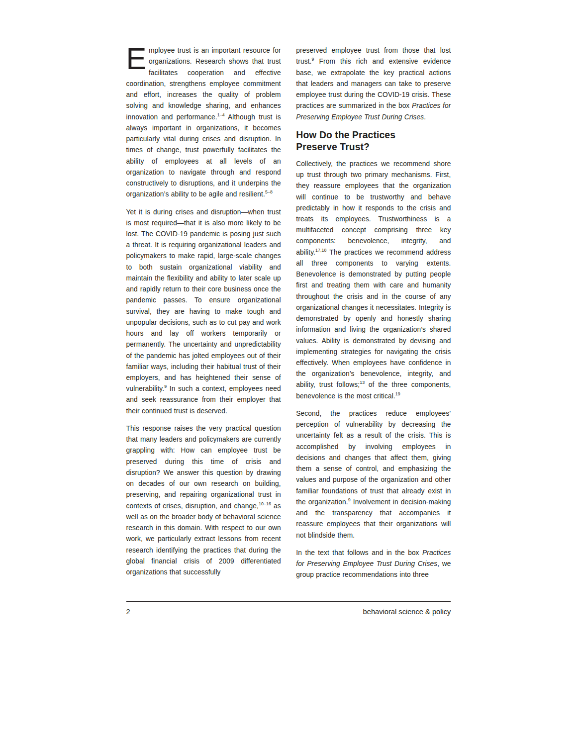Employee trust is an important resource for organizations. Research shows that trust facilitates cooperation and effective coordination, strengthens employee commitment and effort, increases the quality of problem solving and knowledge sharing, and enhances innovation and performance.1–4 Although trust is always important in organizations, it becomes particularly vital during crises and disruption. In times of change, trust powerfully facilitates the ability of employees at all levels of an organization to navigate through and respond constructively to disruptions, and it underpins the organization’s ability to be agile and resilient.5–8
Yet it is during crises and disruption—when trust is most required—that it is also more likely to be lost. The COVID-19 pandemic is posing just such a threat. It is requiring organizational leaders and policymakers to make rapid, large-scale changes to both sustain organizational viability and maintain the flexibility and ability to later scale up and rapidly return to their core business once the pandemic passes. To ensure organizational survival, they are having to make tough and unpopular decisions, such as to cut pay and work hours and lay off workers temporarily or permanently. The uncertainty and unpredictability of the pandemic has jolted employees out of their familiar ways, including their habitual trust of their employers, and has heightened their sense of vulnerability.9 In such a context, employees need and seek reassurance from their employer that their continued trust is deserved.
This response raises the very practical question that many leaders and policymakers are currently grappling with: How can employee trust be preserved during this time of crisis and disruption? We answer this question by drawing on decades of our own research on building, preserving, and repairing organizational trust in contexts of crises, disruption, and change,10–16 as well as on the broader body of behavioral science research in this domain. With respect to our own work, we particularly extract lessons from recent research identifying the practices that during the global financial crisis of 2009 differentiated organizations that successfully
preserved employee trust from those that lost trust.9 From this rich and extensive evidence base, we extrapolate the key practical actions that leaders and managers can take to preserve employee trust during the COVID-19 crisis. These practices are summarized in the box Practices for Preserving Employee Trust During Crises.
How Do the Practices
Preserve Trust?
Collectively, the practices we recommend shore up trust through two primary mechanisms. First, they reassure employees that the organization will continue to be trustworthy and behave predictably in how it responds to the crisis and treats its employees. Trustworthiness is a multifaceted concept comprising three key components: benevolence, integrity, and ability.17,18 The practices we recommend address all three components to varying extents. Benevolence is demonstrated by putting people first and treating them with care and humanity throughout the crisis and in the course of any organizational changes it necessitates. Integrity is demonstrated by openly and honestly sharing information and living the organization’s shared values. Ability is demonstrated by devising and implementing strategies for navigating the crisis effectively. When employees have confidence in the organization’s benevolence, integrity, and ability, trust follows;13 of the three components, benevolence is the most critical.19
Second, the practices reduce employees’ perception of vulnerability by decreasing the uncertainty felt as a result of the crisis. This is accomplished by involving employees in decisions and changes that affect them, giving them a sense of control, and emphasizing the values and purpose of the organization and other familiar foundations of trust that already exist in the organization.9 Involvement in decision-making and the transparency that accompanies it reassure employees that their organizations will not blindside them.
In the text that follows and in the box Practices for Preserving Employee Trust During Crises, we group practice recommendations into three
2
behavioral science & policy